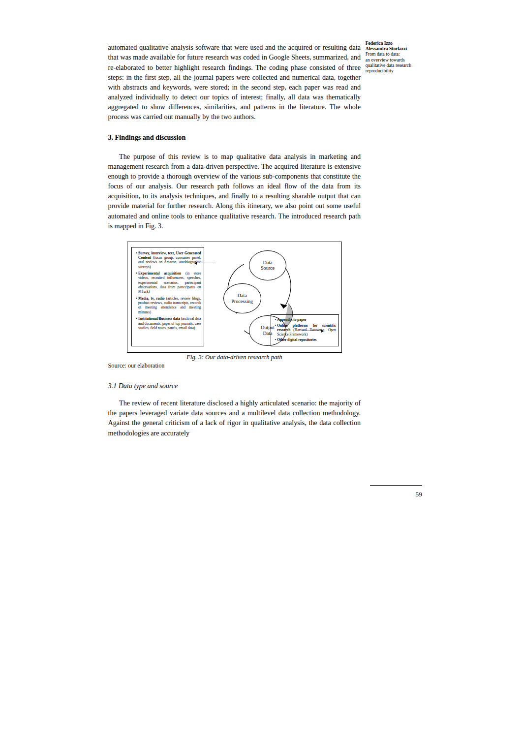Federica Izzo
Alessandra Storlazzi
From data to data:
an overview towards
qualitative data research
reproducibility
automated qualitative analysis software that were used and the acquired or resulting data that was made available for future research was coded in Google Sheets, summarized, and re-elaborated to better highlight research findings. The coding phase consisted of three steps: in the first step, all the journal papers were collected and numerical data, together with abstracts and keywords, were stored; in the second step, each paper was read and analyzed individually to detect our topics of interest; finally, all data was thematically aggregated to show differences, similarities, and patterns in the literature. The whole process was carried out manually by the two authors.
3. Findings and discussion
The purpose of this review is to map qualitative data analysis in marketing and management research from a data-driven perspective. The acquired literature is extensive enough to provide a thorough overview of the various sub-components that constitute the focus of our analysis. Our research path follows an ideal flow of the data from its acquisition, to its analysis techniques, and finally to a resulting sharable output that can provide material for further research. Along this itinerary, we also point out some useful automated and online tools to enhance qualitative research. The introduced research path is mapped in Fig. 3.
Survey, interview, text, User Generated Content (focus group, consumer panel, oral reviews on Amazon, autobiographic surveys)
Experimental acquisition (in store videos, recruited influencers, speeches, experimental scenarios, partecipant observations, data from partecipants on MTurk)
Media, tv, radio (articles, review blogs, product reviews, audio transcripts, records of meeting attendance and meeting minutes)
Institutional/Business data (archival data and documents, paper of top journals, case studies, field notes, panels, email data)
Data
Source
Data
Processing
Output
Data
Appendix to paper
Online platforms for scientific research (Harvard Dataverse, Open Science Framework)
Other digital repositories
Fig. 3: Our data-driven research path
Source: our elaboration
3.1 Data type and source
The review of recent literature disclosed a highly articulated scenario: the majority of the papers leveraged variate data sources and a multilevel data collection methodology. Against the general criticism of a lack of rigor in qualitative analysis, the data collection methodologies are accurately
59